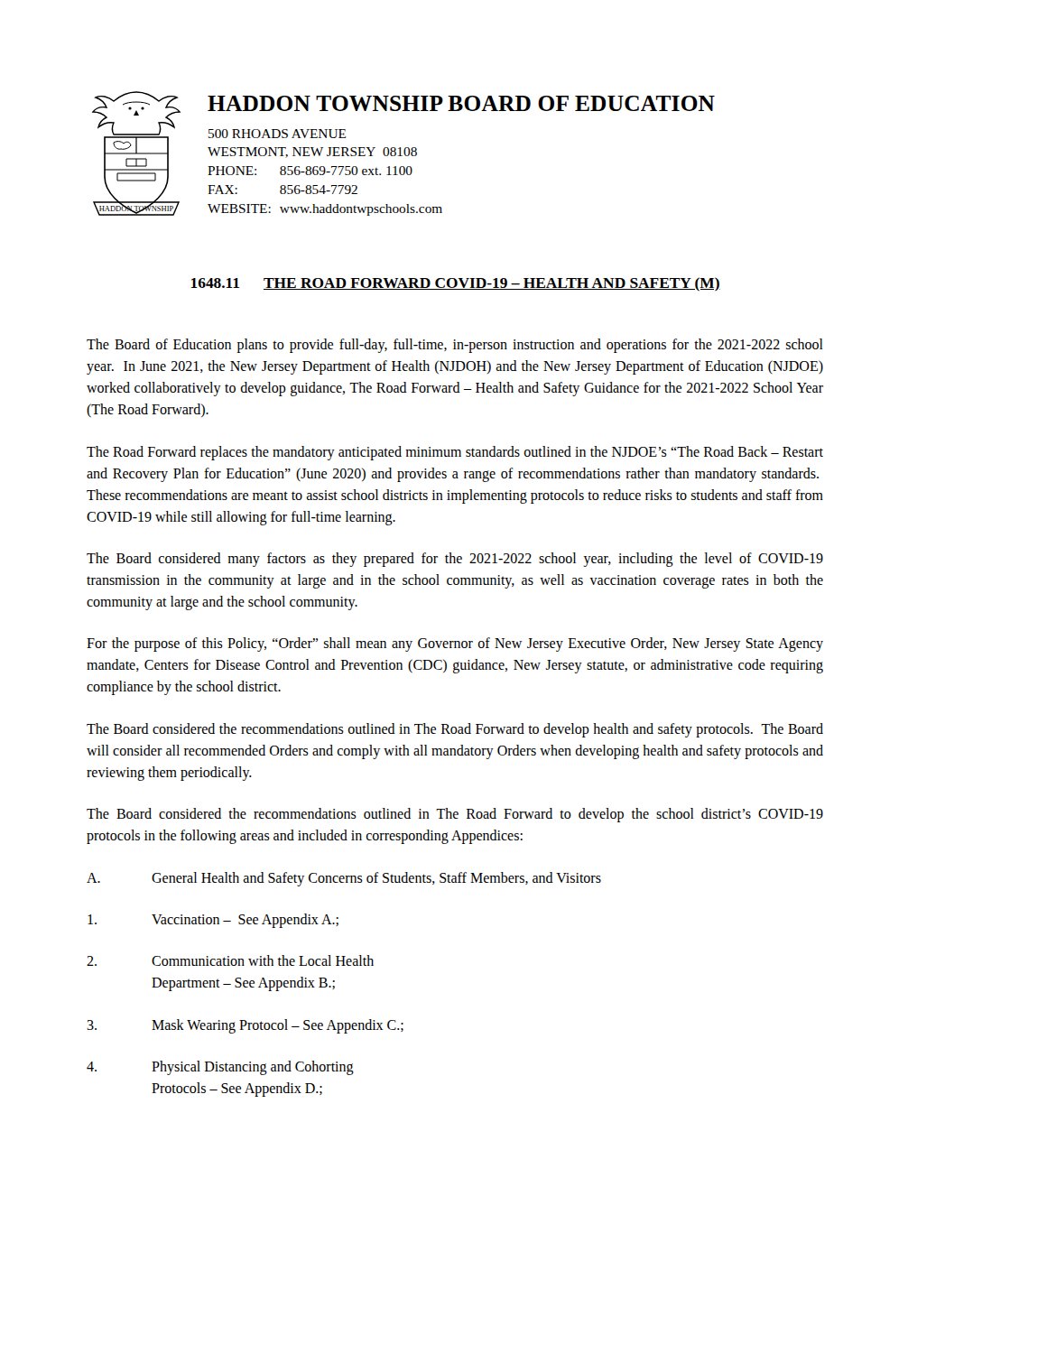HADDON TOWNSHIP
HADDON TOWNSHIP BOARD OF EDUCATION
500 RHOADS AVENUE
WESTMONT, NEW JERSEY 08108
| PHONE: | 856-869-7750 ext. 1100 |
| FAX: | 856-854-7792 |
| WEBSITE: | www.haddontwpschools.com |
1648.11 THE ROAD FORWARD COVID-19 – HEALTH AND SAFETY (M)
The Board of Education plans to provide full-day, full-time, in-person instruction and operations for the 2021-2022 school year. In June 2021, the New Jersey Department of Health (NJDOH) and the New Jersey Department of Education (NJDOE) worked collaboratively to develop guidance, The Road Forward – Health and Safety Guidance for the 2021-2022 School Year (The Road Forward).
The Road Forward replaces the mandatory anticipated minimum standards outlined in the NJDOE’s “The Road Back – Restart and Recovery Plan for Education” (June 2020) and provides a range of recommendations rather than mandatory standards. These recommendations are meant to assist school districts in implementing protocols to reduce risks to students and staff from COVID-19 while still allowing for full-time learning.
The Board considered many factors as they prepared for the 2021-2022 school year, including the level of COVID-19 transmission in the community at large and in the school community, as well as vaccination coverage rates in both the community at large and the school community.
For the purpose of this Policy, “Order” shall mean any Governor of New Jersey Executive Order, New Jersey State Agency mandate, Centers for Disease Control and Prevention (CDC) guidance, New Jersey statute, or administrative code requiring compliance by the school district.
The Board considered the recommendations outlined in The Road Forward to develop health and safety protocols. The Board will consider all recommended Orders and comply with all mandatory Orders when developing health and safety protocols and reviewing them periodically.
The Board considered the recommendations outlined in The Road Forward to develop the school district’s COVID-19 protocols in the following areas and included in corresponding Appendices:
A.
General Health and Safety Concerns of Students, Staff Members, and Visitors
1.
Vaccination – See Appendix A.;
2.
Communication with the Local Health
Department – See Appendix B.;
3.
Mask Wearing Protocol – See Appendix C.;
4.
Physical Distancing and Cohorting
Protocols – See Appendix D.;